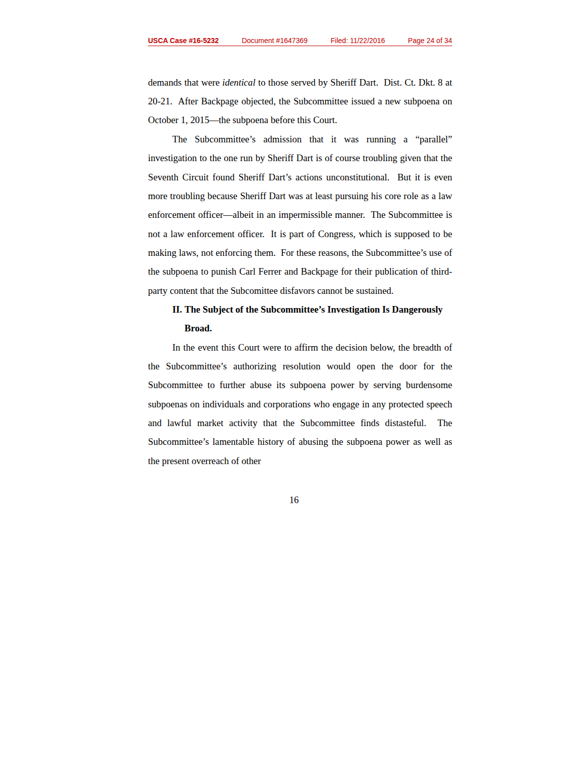USCA Case #16-5232 Document #1647369 Filed: 11/22/2016 Page 24 of 34
demands that were identical to those served by Sheriff Dart. Dist. Ct. Dkt. 8 at 20-21. After Backpage objected, the Subcommittee issued a new subpoena on October 1, 2015—the subpoena before this Court.
The Subcommittee’s admission that it was running a “parallel” investigation to the one run by Sheriff Dart is of course troubling given that the Seventh Circuit found Sheriff Dart’s actions unconstitutional. But it is even more troubling because Sheriff Dart was at least pursuing his core role as a law enforcement officer—albeit in an impermissible manner. The Subcommittee is not a law enforcement officer. It is part of Congress, which is supposed to be making laws, not enforcing them. For these reasons, the Subcommittee’s use of the subpoena to punish Carl Ferrer and Backpage for their publication of third-party content that the Subcomittee disfavors cannot be sustained.
II. The Subject of the Subcommittee’s Investigation Is Dangerously Broad.
In the event this Court were to affirm the decision below, the breadth of the Subcommittee’s authorizing resolution would open the door for the Subcommittee to further abuse its subpoena power by serving burdensome subpoenas on individuals and corporations who engage in any protected speech and lawful market activity that the Subcommittee finds distasteful. The Subcommittee’s lamentable history of abusing the subpoena power as well as the present overreach of other
16